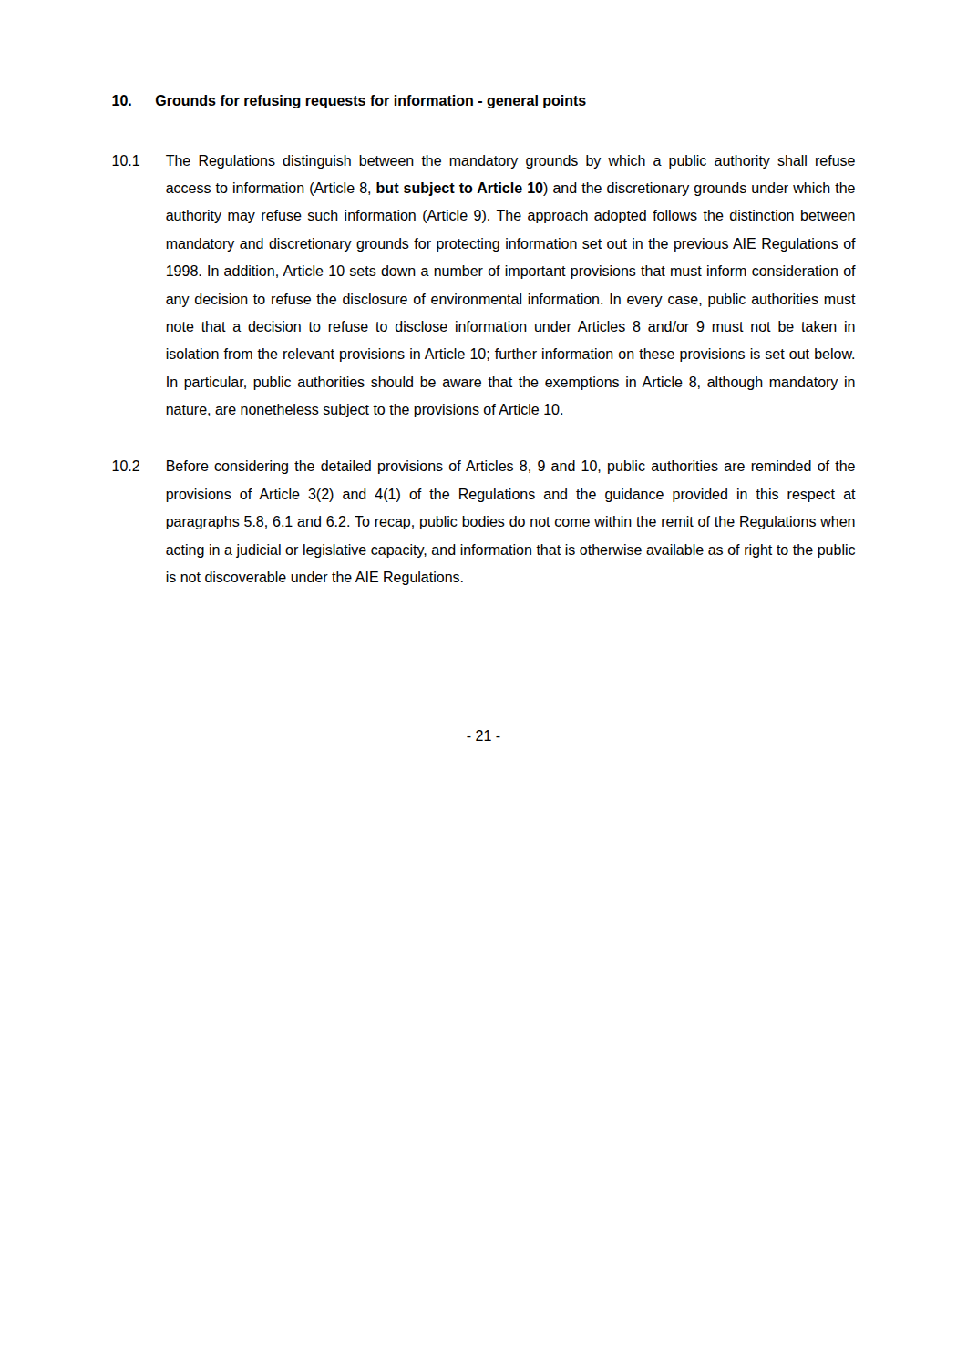10. Grounds for refusing requests for information - general points
10.1
The Regulations distinguish between the mandatory grounds by which a public authority shall refuse access to information (Article 8, but subject to Article 10) and the discretionary grounds under which the authority may refuse such information (Article 9). The approach adopted follows the distinction between mandatory and discretionary grounds for protecting information set out in the previous AIE Regulations of 1998. In addition, Article 10 sets down a number of important provisions that must inform consideration of any decision to refuse the disclosure of environmental information. In every case, public authorities must note that a decision to refuse to disclose information under Articles 8 and/or 9 must not be taken in isolation from the relevant provisions in Article 10; further information on these provisions is set out below. In particular, public authorities should be aware that the exemptions in Article 8, although mandatory in nature, are nonetheless subject to the provisions of Article 10.
10.2
Before considering the detailed provisions of Articles 8, 9 and 10, public authorities are reminded of the provisions of Article 3(2) and 4(1) of the Regulations and the guidance provided in this respect at paragraphs 5.8, 6.1 and 6.2. To recap, public bodies do not come within the remit of the Regulations when acting in a judicial or legislative capacity, and information that is otherwise available as of right to the public is not discoverable under the AIE Regulations.
- 21 -